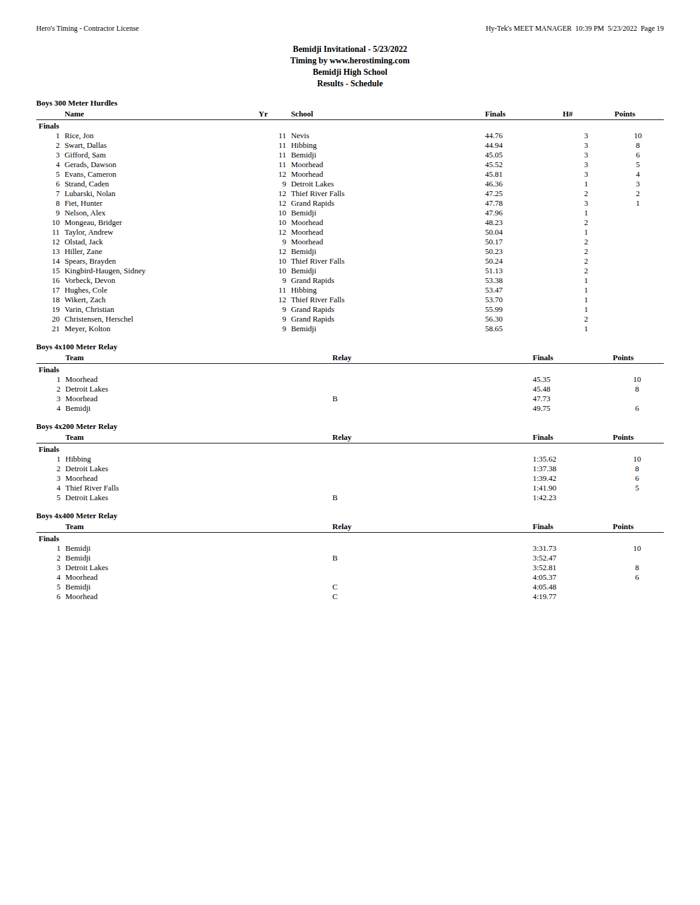Hero's Timing - Contractor License Hy-Tek's MEET MANAGER 10:39 PM 5/23/2022 Page 19
Bemidji Invitational - 5/23/2022
Timing by www.herostiming.com
Bemidji High School
Results - Schedule
Boys 300 Meter Hurdles
| | Name | Yr | School | Finals | H# | Points |
| --- | --- | --- | --- | --- | --- | --- |
| Finals |
| 1 | Rice, Jon | 11 | Nevis | 44.76 | 3 | 10 |
| 2 | Swart, Dallas | 11 | Hibbing | 44.94 | 3 | 8 |
| 3 | Gifford, Sam | 11 | Bemidji | 45.05 | 3 | 6 |
| 4 | Gerads, Dawson | 11 | Moorhead | 45.52 | 3 | 5 |
| 5 | Evans, Cameron | 12 | Moorhead | 45.81 | 3 | 4 |
| 6 | Strand, Caden | 9 | Detroit Lakes | 46.36 | 1 | 3 |
| 7 | Lubarski, Nolan | 12 | Thief River Falls | 47.25 | 2 | 2 |
| 8 | Fiet, Hunter | 12 | Grand Rapids | 47.78 | 3 | 1 |
| 9 | Nelson, Alex | 10 | Bemidji | 47.96 | 1 | |
| 10 | Mongeau, Bridger | 10 | Moorhead | 48.23 | 2 | |
| 11 | Taylor, Andrew | 12 | Moorhead | 50.04 | 1 | |
| 12 | Olstad, Jack | 9 | Moorhead | 50.17 | 2 | |
| 13 | Hiller, Zane | 12 | Bemidji | 50.23 | 2 | |
| 14 | Spears, Brayden | 10 | Thief River Falls | 50.24 | 2 | |
| 15 | Kingbird-Haugen, Sidney | 10 | Bemidji | 51.13 | 2 | |
| 16 | Vorbeck, Devon | 9 | Grand Rapids | 53.38 | 1 | |
| 17 | Hughes, Cole | 11 | Hibbing | 53.47 | 1 | |
| 18 | Wikert, Zach | 12 | Thief River Falls | 53.70 | 1 | |
| 19 | Varin, Christian | 9 | Grand Rapids | 55.99 | 1 | |
| 20 | Christensen, Herschel | 9 | Grand Rapids | 56.30 | 2 | |
| 21 | Meyer, Kolton | 9 | Bemidji | 58.65 | 1 | |
Boys 4x100 Meter Relay
| | Team | Relay | Finals | Points |
| --- | --- | --- | --- | --- |
| Finals |
| 1 | Moorhead | | 45.35 | 10 |
| 2 | Detroit Lakes | | 45.48 | 8 |
| 3 | Moorhead | B | 47.73 | |
| 4 | Bemidji | | 49.75 | 6 |
Boys 4x200 Meter Relay
| | Team | Relay | Finals | Points |
| --- | --- | --- | --- | --- |
| Finals |
| 1 | Hibbing | | 1:35.62 | 10 |
| 2 | Detroit Lakes | | 1:37.38 | 8 |
| 3 | Moorhead | | 1:39.42 | 6 |
| 4 | Thief River Falls | | 1:41.90 | 5 |
| 5 | Detroit Lakes | B | 1:42.23 | |
Boys 4x400 Meter Relay
| | Team | Relay | Finals | Points |
| --- | --- | --- | --- | --- |
| Finals |
| 1 | Bemidji | | 3:31.73 | 10 |
| 2 | Bemidji | B | 3:52.47 | |
| 3 | Detroit Lakes | | 3:52.81 | 8 |
| 4 | Moorhead | | 4:05.37 | 6 |
| 5 | Bemidji | C | 4:05.48 | |
| 6 | Moorhead | C | 4:19.77 | |